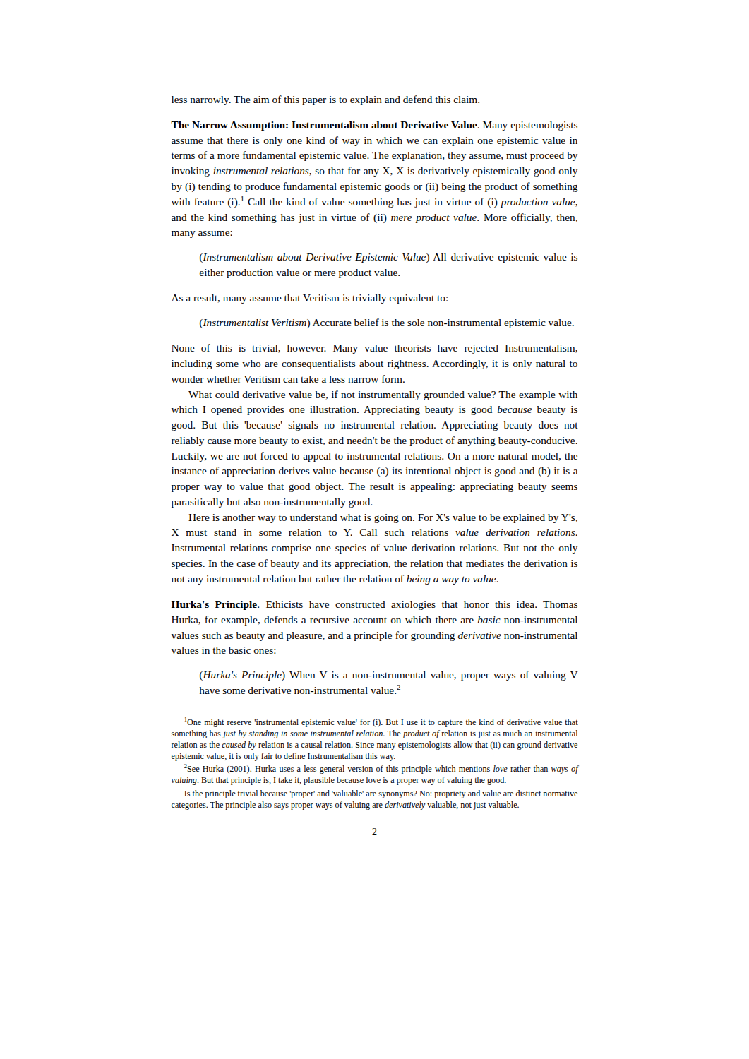less narrowly. The aim of this paper is to explain and defend this claim.
The Narrow Assumption: Instrumentalism about Derivative Value. Many epistemologists assume that there is only one kind of way in which we can explain one epistemic value in terms of a more fundamental epistemic value. The explanation, they assume, must proceed by invoking instrumental relations, so that for any X, X is derivatively epistemically good only by (i) tending to produce fundamental epistemic goods or (ii) being the product of something with feature (i).1 Call the kind of value something has just in virtue of (i) production value, and the kind something has just in virtue of (ii) mere product value. More officially, then, many assume:
(Instrumentalism about Derivative Epistemic Value) All derivative epistemic value is either production value or mere product value.
As a result, many assume that Veritism is trivially equivalent to:
(Instrumentalist Veritism) Accurate belief is the sole non-instrumental epistemic value.
None of this is trivial, however. Many value theorists have rejected Instrumentalism, including some who are consequentialists about rightness. Accordingly, it is only natural to wonder whether Veritism can take a less narrow form.
What could derivative value be, if not instrumentally grounded value? The example with which I opened provides one illustration. Appreciating beauty is good because beauty is good. But this 'because' signals no instrumental relation. Appreciating beauty does not reliably cause more beauty to exist, and needn't be the product of anything beauty-conducive. Luckily, we are not forced to appeal to instrumental relations. On a more natural model, the instance of appreciation derives value because (a) its intentional object is good and (b) it is a proper way to value that good object. The result is appealing: appreciating beauty seems parasitically but also non-instrumentally good.
Here is another way to understand what is going on. For X's value to be explained by Y's, X must stand in some relation to Y. Call such relations value derivation relations. Instrumental relations comprise one species of value derivation relations. But not the only species. In the case of beauty and its appreciation, the relation that mediates the derivation is not any instrumental relation but rather the relation of being a way to value.
Hurka's Principle. Ethicists have constructed axiologies that honor this idea. Thomas Hurka, for example, defends a recursive account on which there are basic non-instrumental values such as beauty and pleasure, and a principle for grounding derivative non-instrumental values in the basic ones:
(Hurka's Principle) When V is a non-instrumental value, proper ways of valuing V have some derivative non-instrumental value.2
1One might reserve 'instrumental epistemic value' for (i). But I use it to capture the kind of derivative value that something has just by standing in some instrumental relation. The product of relation is just as much an instrumental relation as the caused by relation is a causal relation. Since many epistemologists allow that (ii) can ground derivative epistemic value, it is only fair to define Instrumentalism this way.
2See Hurka (2001). Hurka uses a less general version of this principle which mentions love rather than ways of valuing. But that principle is, I take it, plausible because love is a proper way of valuing the good.
Is the principle trivial because 'proper' and 'valuable' are synonyms? No: propriety and value are distinct normative categories. The principle also says proper ways of valuing are derivatively valuable, not just valuable.
2